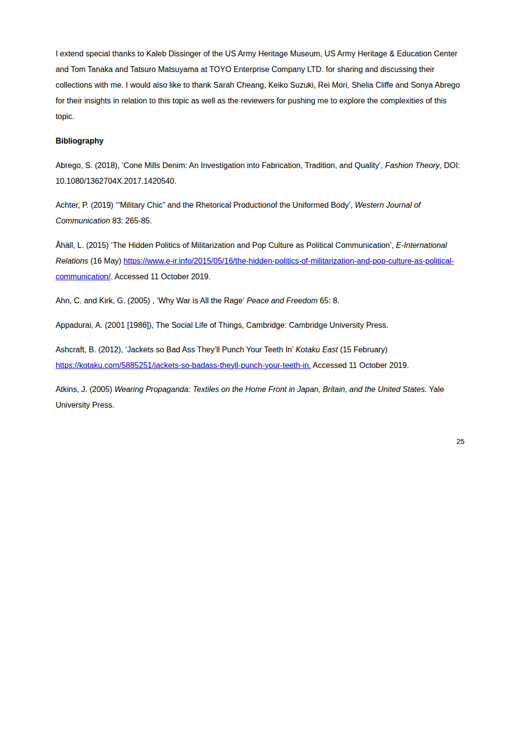I extend special thanks to Kaleb Dissinger of the US Army Heritage Museum, US Army Heritage & Education Center and Tom Tanaka and Tatsuro Matsuyama at TOYO Enterprise Company LTD. for sharing and discussing their collections with me. I would also like to thank Sarah Cheang, Keiko Suzuki, Rei Mori, Shelia Cliffe and Sonya Abrego for their insights in relation to this topic as well as the reviewers for pushing me to explore the complexities of this topic.
Bibliography
Abrego, S. (2018), ‘Cone Mills Denim: An Investigation into Fabrication, Tradition, and Quality’, Fashion Theory, DOI: 10.1080/1362704X.2017.1420540.
Achter, P. (2019) ‘“Military Chic” and the Rhetorical Productionof the Uniformed Body’, Western Journal of Communication 83: 265-85.
Åhäll, L. (2015) ‘The Hidden Politics of Militarization and Pop Culture as Political Communication’, E-International Relations (16 May) https://www.e-ir.info/2015/05/16/the-hidden-politics-of-militarization-and-pop-culture-as-political-communication/. Accessed 11 October 2019.
Ahn, C. and Kirk, G. (2005) , ‘Why War is All the Rage‘ Peace and Freedom 65: 8.
Appadurai, A. (2001 [1986]), The Social Life of Things, Cambridge: Cambridge University Press.
Ashcraft, B. (2012), ‘Jackets so Bad Ass They’ll Punch Your Teeth In’ Kotaku East (15 February) https://kotaku.com/5885251/jackets-so-badass-theyll-punch-your-teeth-in. Accessed 11 October 2019.
Atkins, J. (2005) Wearing Propaganda: Textiles on the Home Front in Japan, Britain, and the United States. Yale University Press.
25